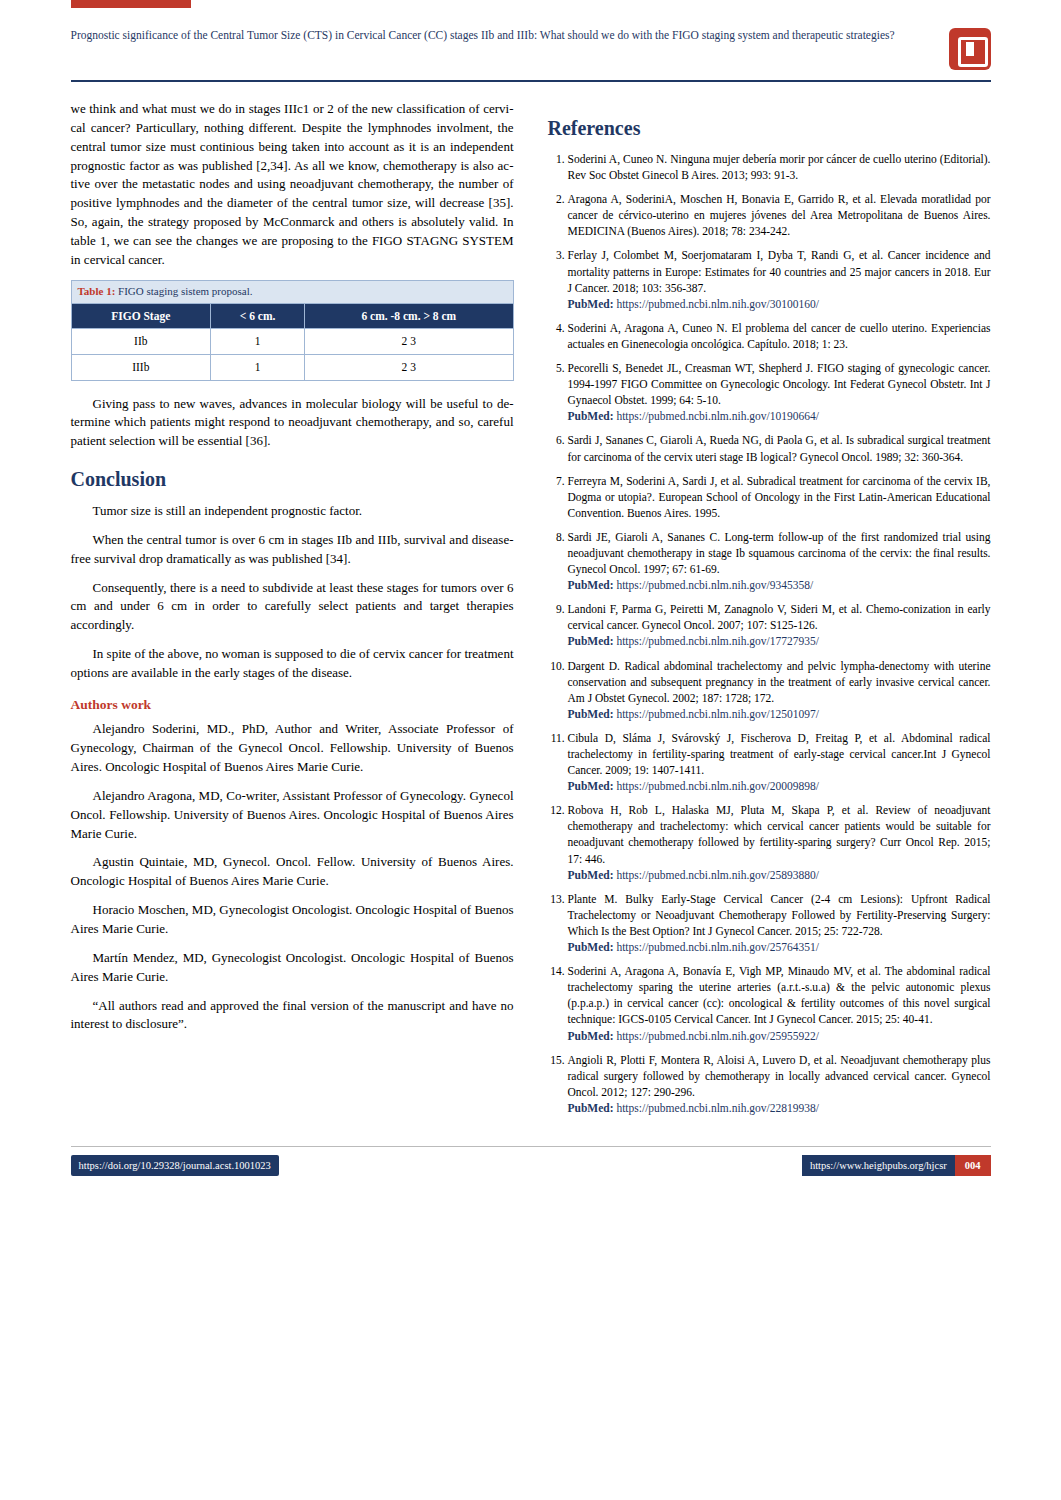Prognostic significance of the Central Tumor Size (CTS) in Cervical Cancer (CC) stages IIb and IIIb: What should we do with the FIGO staging system and therapeutic strategies?
we think and what must we do in stages IIIc1 or 2 of the new classification of cervical cancer? Particullary, nothing different. Despite the lymphnodes involment, the central tumor size must continious being taken into account as it is an independent prognostic factor as was published [2,34]. As all we know, chemotherapy is also active over the metastatic nodes and using neoadjuvant chemotherapy, the number of positive lymphnodes and the diameter of the central tumor size, will decrease [35]. So, again, the strategy proposed by McConmarck and others is absolutely valid. In table 1, we can see the changes we are proposing to the FIGO STAGNG SYSTEM in cervical cancer.
Table 1: FIGO staging sistem proposal.
| FIGO Stage | < 6 cm. | 6 cm. -8 cm. > 8 cm |
| --- | --- | --- |
| IIb | 1 | 2 3 |
| IIIb | 1 | 2 3 |
Giving pass to new waves, advances in molecular biology will be useful to determine which patients might respond to neoadjuvant chemotherapy, and so, careful patient selection will be essential [36].
Conclusion
Tumor size is still an independent prognostic factor.
When the central tumor is over 6 cm in stages IIb and IIIb, survival and disease-free survival drop dramatically as was published [34].
Consequently, there is a need to subdivide at least these stages for tumors over 6 cm and under 6 cm in order to carefully select patients and target therapies accordingly.
In spite of the above, no woman is supposed to die of cervix cancer for treatment options are available in the early stages of the disease.
Authors work
Alejandro Soderini, MD., PhD, Author and Writer, Associate Professor of Gynecology, Chairman of the Gynecol Oncol. Fellowship. University of Buenos Aires. Oncologic Hospital of Buenos Aires Marie Curie.
Alejandro Aragona, MD, Co-writer, Assistant Professor of Gynecology. Gynecol Oncol. Fellowship. University of Buenos Aires. Oncologic Hospital of Buenos Aires Marie Curie.
Agustin Quintaie, MD, Gynecol. Oncol. Fellow. University of Buenos Aires. Oncologic Hospital of Buenos Aires Marie Curie.
Horacio Moschen, MD, Gynecologist Oncologist. Oncologic Hospital of Buenos Aires Marie Curie.
Martín Mendez, MD, Gynecologist Oncologist. Oncologic Hospital of Buenos Aires Marie Curie.
“All authors read and approved the final version of the manuscript and have no interest to disclosure”.
References
Soderini A, Cuneo N. Ninguna mujer debería morir por cáncer de cuello uterino (Editorial). Rev Soc Obstet Ginecol B Aires. 2013; 993: 91-3.
Aragona A, SoderiniA, Moschen H, Bonavia E, Garrido R, et al. Elevada moratlidad por cancer de cérvico-uterino en mujeres jóvenes del Area Metropolitana de Buenos Aires. MEDICINA (Buenos Aires). 2018; 78: 234-242.
Ferlay J, Colombet M, Soerjomataram I, Dyba T, Randi G, et al. Cancer incidence and mortality patterns in Europe: Estimates for 40 countries and 25 major cancers in 2018. Eur J Cancer. 2018; 103: 356-387.
PubMed: https://pubmed.ncbi.nlm.nih.gov/30100160/
Soderini A, Aragona A, Cuneo N. El problema del cancer de cuello uterino. Experiencias actuales en Ginenecologia oncológica. Capítulo. 2018; 1: 23.
Pecorelli S, Benedet JL, Creasman WT, Shepherd J. FIGO staging of gynecologic cancer. 1994-1997 FIGO Committee on Gynecologic Oncology. Int Federat Gynecol Obstetr. Int J Gynaecol Obstet. 1999; 64: 5-10.
PubMed: https://pubmed.ncbi.nlm.nih.gov/10190664/
Sardi J, Sananes C, Giaroli A, Rueda NG, di Paola G, et al. Is subradical surgical treatment for carcinoma of the cervix uteri stage IB logical? Gynecol Oncol. 1989; 32: 360-364.
Ferreyra M, Soderini A, Sardi J, et al. Subradical treatment for carcinoma of the cervix IB, Dogma or utopia?. European School of Oncology in the First Latin-American Educational Convention. Buenos Aires. 1995.
Sardi JE, Giaroli A, Sananes C. Long-term follow-up of the first randomized trial using neoadjuvant chemotherapy in stage Ib squamous carcinoma of the cervix: the final results. Gynecol Oncol. 1997; 67: 61-69.
PubMed: https://pubmed.ncbi.nlm.nih.gov/9345358/
Landoni F, Parma G, Peiretti M, Zanagnolo V, Sideri M, et al. Chemo-conization in early cervical cancer. Gynecol Oncol. 2007; 107: S125-126.
PubMed: https://pubmed.ncbi.nlm.nih.gov/17727935/
Dargent D. Radical abdominal trachelectomy and pelvic lympha-denectomy with uterine conservation and subsequent pregnancy in the treatment of early invasive cervical cancer. Am J Obstet Gynecol. 2002; 187: 1728; 172.
PubMed: https://pubmed.ncbi.nlm.nih.gov/12501097/
Cibula D, Sláma J, Svárovský J, Fischerova D, Freitag P, et al. Abdominal radical trachelectomy in fertility-sparing treatment of early-stage cervical cancer.Int J Gynecol Cancer. 2009; 19: 1407-1411.
PubMed: https://pubmed.ncbi.nlm.nih.gov/20009898/
Robova H, Rob L, Halaska MJ, Pluta M, Skapa P, et al. Review of neoadjuvant chemotherapy and trachelectomy: which cervical cancer patients would be suitable for neoadjuvant chemotherapy followed by fertility-sparing surgery? Curr Oncol Rep. 2015; 17: 446.
PubMed: https://pubmed.ncbi.nlm.nih.gov/25893880/
Plante M. Bulky Early-Stage Cervical Cancer (2-4 cm Lesions): Upfront Radical Trachelectomy or Neoadjuvant Chemotherapy Followed by Fertility-Preserving Surgery: Which Is the Best Option? Int J Gynecol Cancer. 2015; 25: 722-728.
PubMed: https://pubmed.ncbi.nlm.nih.gov/25764351/
Soderini A, Aragona A, Bonavía E, Vigh MP, Minaudo MV, et al. The abdominal radical trachelectomy sparing the uterine arteries (a.r.t.-s.u.a) & the pelvic autonomic plexus (p.p.a.p.) in cervical cancer (cc): oncological & fertility outcomes of this novel surgical technique: IGCS-0105 Cervical Cancer. Int J Gynecol Cancer. 2015; 25: 40-41.
PubMed: https://pubmed.ncbi.nlm.nih.gov/25955922/
Angioli R, Plotti F, Montera R, Aloisi A, Luvero D, et al. Neoadjuvant chemotherapy plus radical surgery followed by chemotherapy in locally advanced cervical cancer. Gynecol Oncol. 2012; 127: 290-296.
PubMed: https://pubmed.ncbi.nlm.nih.gov/22819938/
https://doi.org/10.29328/journal.acst.1001023
https://www.heighpubs.org/hjcsr
004